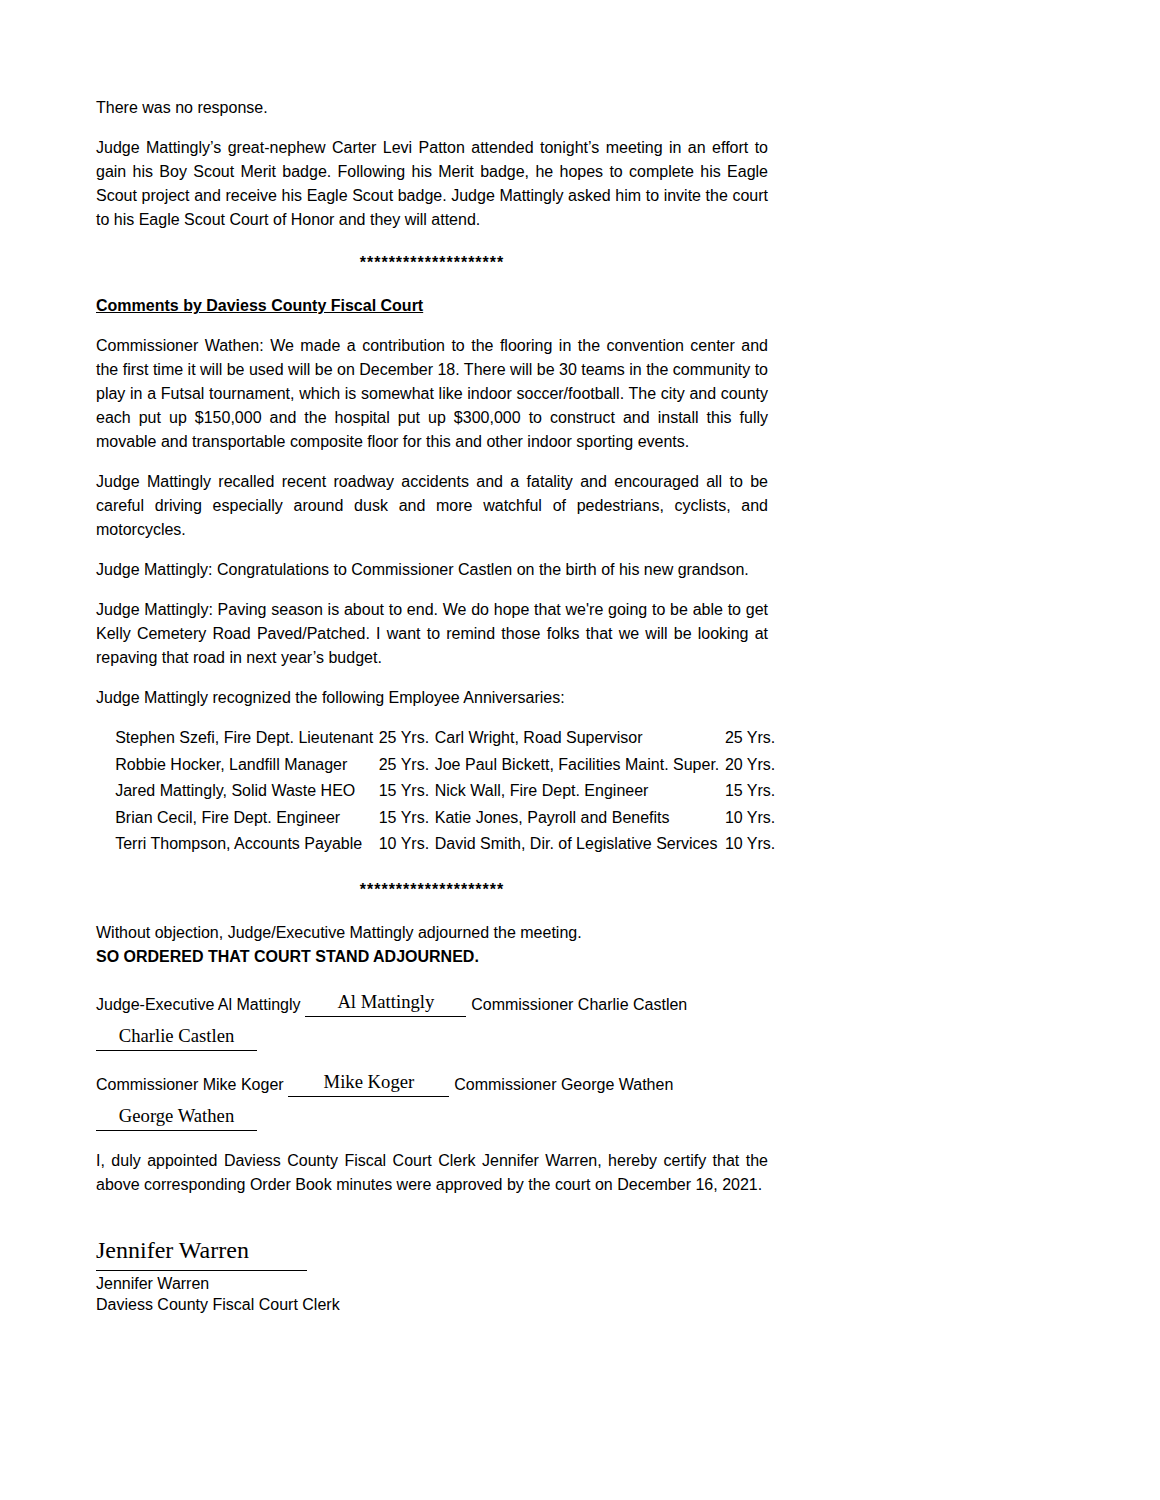There was no response.
Judge Mattingly’s great-nephew Carter Levi Patton attended tonight’s meeting in an effort to gain his Boy Scout Merit badge. Following his Merit badge, he hopes to complete his Eagle Scout project and receive his Eagle Scout badge. Judge Mattingly asked him to invite the court to his Eagle Scout Court of Honor and they will attend.
********************
Comments by Daviess County Fiscal Court
Commissioner Wathen: We made a contribution to the flooring in the convention center and the first time it will be used will be on December 18. There will be 30 teams in the community to play in a Futsal tournament, which is somewhat like indoor soccer/football. The city and county each put up $150,000 and the hospital put up $300,000 to construct and install this fully movable and transportable composite floor for this and other indoor sporting events.
Judge Mattingly recalled recent roadway accidents and a fatality and encouraged all to be careful driving especially around dusk and more watchful of pedestrians, cyclists, and motorcycles.
Judge Mattingly: Congratulations to Commissioner Castlen on the birth of his new grandson.
Judge Mattingly: Paving season is about to end. We do hope that we're going to be able to get Kelly Cemetery Road Paved/Patched. I want to remind those folks that we will be looking at repaving that road in next year’s budget.
Judge Mattingly recognized the following Employee Anniversaries:
| Stephen Szefi, Fire Dept. Lieutenant | 25 Yrs. | Carl Wright, Road Supervisor | 25 Yrs. |
| Robbie Hocker, Landfill Manager | 25 Yrs. | Joe Paul Bickett, Facilities Maint. Super. | 20 Yrs. |
| Jared Mattingly, Solid Waste HEO | 15 Yrs. | Nick Wall, Fire Dept. Engineer | 15 Yrs. |
| Brian Cecil, Fire Dept. Engineer | 15 Yrs. | Katie Jones, Payroll and Benefits | 10 Yrs. |
| Terri Thompson, Accounts Payable | 10 Yrs. | David Smith, Dir. of Legislative Services | 10 Yrs. |
********************
Without objection, Judge/Executive Mattingly adjourned the meeting.
SO ORDERED THAT COURT STAND ADJOURNED.
Judge-Executive Al Mattingly Al Mattingly Commissioner Charlie Castlen Charlie Castlen
Commissioner Mike Koger Mike Koger Commissioner George Wathen George Wathen
I, duly appointed Daviess County Fiscal Court Clerk Jennifer Warren, hereby certify that the above corresponding Order Book minutes were approved by the court on December 16, 2021.
Jennifer Warren
Jennifer Warren
Daviess County Fiscal Court Clerk